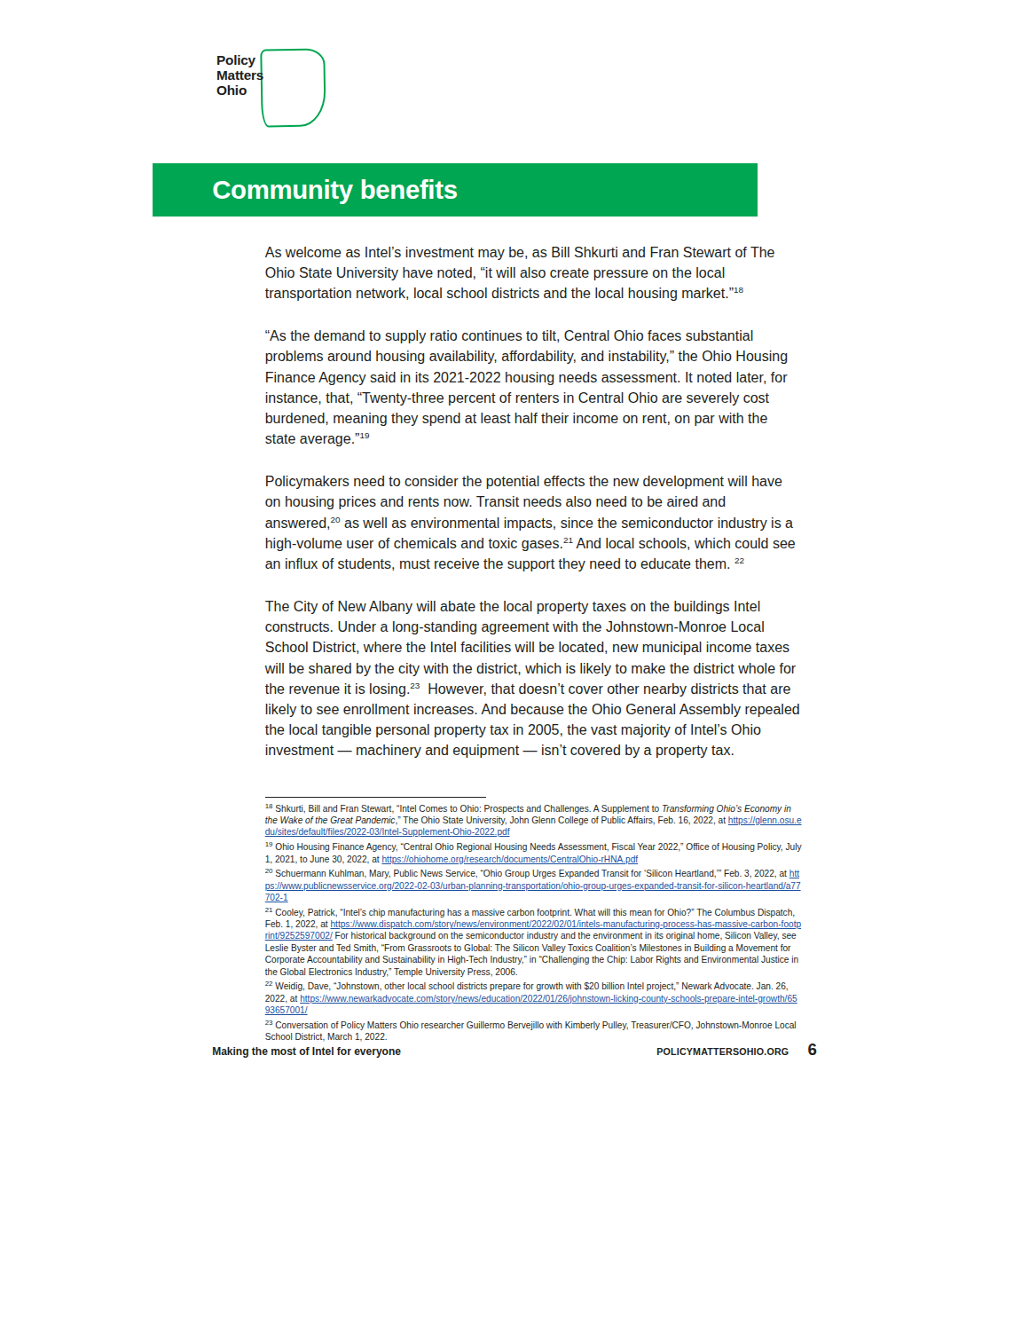Policy
Matters
Ohio
Community benefits
As welcome as Intel’s investment may be, as Bill Shkurti and Fran Stewart of The Ohio State University have noted, “it will also create pressure on the local transportation network, local school districts and the local housing market.”18
“As the demand to supply ratio continues to tilt, Central Ohio faces substantial problems around housing availability, affordability, and instability,” the Ohio Housing Finance Agency said in its 2021-2022 housing needs assessment. It noted later, for instance, that, “Twenty-three percent of renters in Central Ohio are severely cost burdened, meaning they spend at least half their income on rent, on par with the state average.”19
Policymakers need to consider the potential effects the new development will have on housing prices and rents now. Transit needs also need to be aired and answered,20 as well as environmental impacts, since the semiconductor industry is a high-volume user of chemicals and toxic gases.21 And local schools, which could see an influx of students, must receive the support they need to educate them. 22
The City of New Albany will abate the local property taxes on the buildings Intel constructs. Under a long-standing agreement with the Johnstown-Monroe Local School District, where the Intel facilities will be located, new municipal income taxes will be shared by the city with the district, which is likely to make the district whole for the revenue it is losing.23 However, that doesn’t cover other nearby districts that are likely to see enrollment increases. And because the Ohio General Assembly repealed the local tangible personal property tax in 2005, the vast majority of Intel’s Ohio investment — machinery and equipment — isn’t covered by a property tax.
18 Shkurti, Bill and Fran Stewart, “Intel Comes to Ohio: Prospects and Challenges. A Supplement to Transforming Ohio’s Economy in the Wake of the Great Pandemic,” The Ohio State University, John Glenn College of Public Affairs, Feb. 16, 2022, at https://glenn.osu.edu/sites/default/files/2022-03/Intel-Supplement-Ohio-2022.pdf
19 Ohio Housing Finance Agency, “Central Ohio Regional Housing Needs Assessment, Fiscal Year 2022,” Office of Housing Policy, July 1, 2021, to June 30, 2022, at https://ohiohome.org/research/documents/CentralOhio-rHNA.pdf
20 Schuermann Kuhlman, Mary, Public News Service, “Ohio Group Urges Expanded Transit for ‘Silicon Heartland,’” Feb. 3, 2022, at https://www.publicnewsservice.org/2022-02-03/urban-planning-transportation/ohio-group-urges-expanded-transit-for-silicon-heartland/a77702-1
21 Cooley, Patrick, “Intel’s chip manufacturing has a massive carbon footprint. What will this mean for Ohio?” The Columbus Dispatch, Feb. 1, 2022, at https://www.dispatch.com/story/news/environment/2022/02/01/intels-manufacturing-process-has-massive-carbon-footprint/9252597002/ For historical background on the semiconductor industry and the environment in its original home, Silicon Valley, see Leslie Byster and Ted Smith, “From Grassroots to Global: The Silicon Valley Toxics Coalition’s Milestones in Building a Movement for Corporate Accountability and Sustainability in High-Tech Industry,” in “Challenging the Chip: Labor Rights and Environmental Justice in the Global Electronics Industry,” Temple University Press, 2006.
22 Weidig, Dave, “Johnstown, other local school districts prepare for growth with $20 billion Intel project,” Newark Advocate. Jan. 26, 2022, at https://www.newarkadvocate.com/story/news/education/2022/01/26/johnstown-licking-county-schools-prepare-intel-growth/6593657001/
23 Conversation of Policy Matters Ohio researcher Guillermo Bervejillo with Kimberly Pulley, Treasurer/CFO, Johnstown-Monroe Local School District, March 1, 2022.
Making the most of Intel for everyone
POLICYMATTERSOHIO.ORG 6